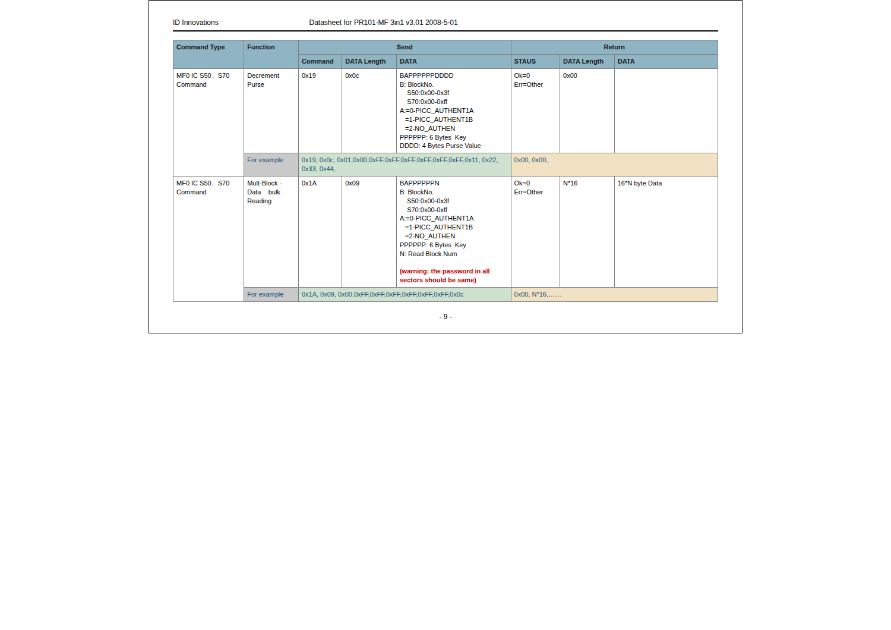ID Innovations
Datasheet for PR101-MF 3in1 v3.01 2008-5-01
| Command Type | Function | Send | Return |
| --- | --- | --- | --- |
| Command | DATA Length | DATA | STAUS | DATA Length | DATA |
| MF0 IC S50、S70 Command | Decrement Purse | 0x19 | 0x0c | BAPPPPPPDDDD B: BlockNo. S50:0x00-0x3f S70:0x00-0xff A:=0-PICC_AUTHENT1A =1-PICC_AUTHENT1B =2-NO_AUTHEN PPPPPP: 6 Bytes Key DDDD: 4 Bytes Purse Value | Ok=0 Err=Other | 0x00 | |
| For example | 0x19, 0x0c, 0x01,0x00,0xFF,0xFF,0xFF,0xFF,0xFF,0xFF,0x11, 0x22, 0x33, 0x44, | 0x00, 0x00, |
| MF0 IC S50、S70 Command | Mult-Block -Data bulk Reading | 0x1A | 0x09 | BAPPPPPPN B: BlockNo. S50:0x00-0x3f S70:0x00-0xff A:=0-PICC_AUTHENT1A =1-PICC_AUTHENT1B =2-NO_AUTHEN PPPPPP: 6 Bytes Key N: Read Block Num (warning: the password in all sectors should be same) | Ok=0 Err=Other | N*16 | 16*N byte Data |
| For example | 0x1A, 0x09, 0x00,0xFF,0xFF,0xFF,0xFF,0xFF,0xFF,0x0c | 0x00, N*16,…… |
- 9 -